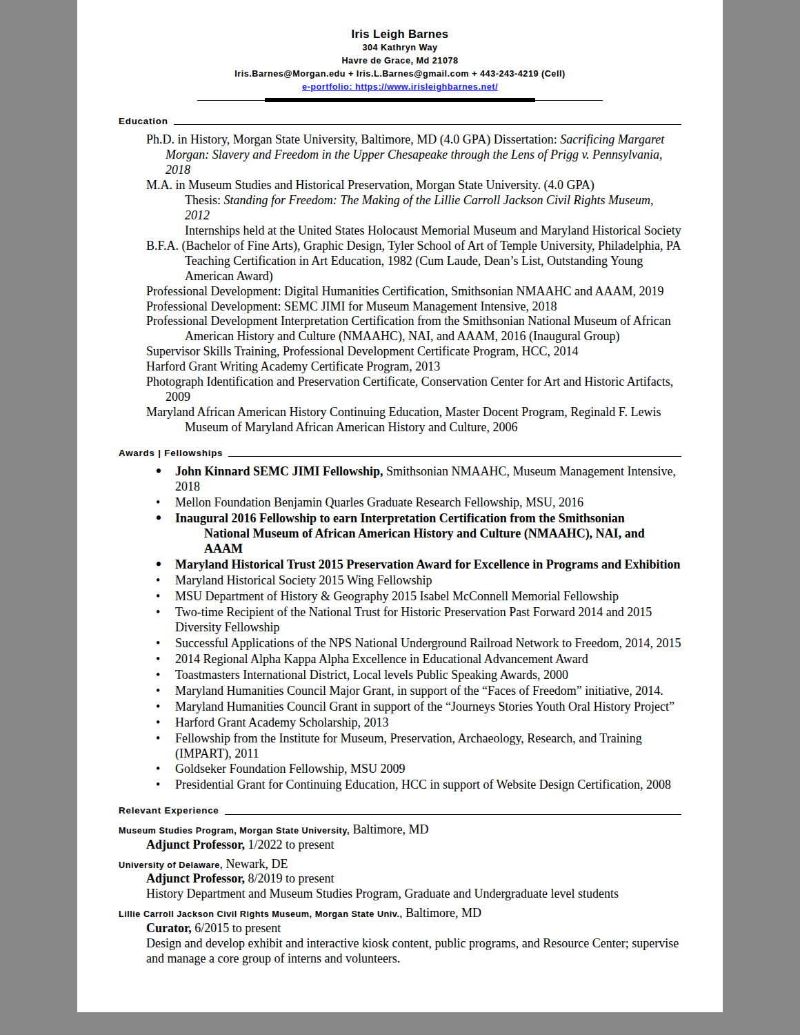Iris Leigh Barnes
304 Kathryn Way
Havre de Grace, Md 21078
Iris.Barnes@Morgan.edu + Iris.L.Barnes@gmail.com + 443-243-4219 (Cell)
e-portfolio: https://www.irisleighbarnes.net/
Education
Ph.D. in History, Morgan State University, Baltimore, MD (4.0 GPA) Dissertation: Sacrificing Margaret Morgan: Slavery and Freedom in the Upper Chesapeake through the Lens of Prigg v. Pennsylvania, 2018
M.A. in Museum Studies and Historical Preservation, Morgan State University. (4.0 GPA)
Thesis: Standing for Freedom: The Making of the Lillie Carroll Jackson Civil Rights Museum, 2012
Internships held at the United States Holocaust Memorial Museum and Maryland Historical Society
B.F.A. (Bachelor of Fine Arts), Graphic Design, Tyler School of Art of Temple University, Philadelphia, PA
Teaching Certification in Art Education, 1982 (Cum Laude, Dean’s List, Outstanding Young American Award)
Professional Development: Digital Humanities Certification, Smithsonian NMAAHC and AAAM, 2019
Professional Development: SEMC JIMI for Museum Management Intensive, 2018
Professional Development Interpretation Certification from the Smithsonian National Museum of African
American History and Culture (NMAAHC), NAI, and AAAM, 2016 (Inaugural Group)
Supervisor Skills Training, Professional Development Certificate Program, HCC, 2014
Harford Grant Writing Academy Certificate Program, 2013
Photograph Identification and Preservation Certificate, Conservation Center for Art and Historic Artifacts, 2009
Maryland African American History Continuing Education, Master Docent Program, Reginald F. Lewis
Museum of Maryland African American History and Culture, 2006
Awards | Fellowships
John Kinnard SEMC JIMI Fellowship, Smithsonian NMAAHC, Museum Management Intensive, 2018
Mellon Foundation Benjamin Quarles Graduate Research Fellowship, MSU, 2016
Inaugural 2016 Fellowship to earn Interpretation Certification from the Smithsonian National Museum of African American History and Culture (NMAAHC), NAI, and AAAM
Maryland Historical Trust 2015 Preservation Award for Excellence in Programs and Exhibition
Maryland Historical Society 2015 Wing Fellowship
MSU Department of History & Geography 2015 Isabel McConnell Memorial Fellowship
Two-time Recipient of the National Trust for Historic Preservation Past Forward 2014 and 2015 Diversity Fellowship
Successful Applications of the NPS National Underground Railroad Network to Freedom, 2014, 2015
2014 Regional Alpha Kappa Alpha Excellence in Educational Advancement Award
Toastmasters International District, Local levels Public Speaking Awards, 2000
Maryland Humanities Council Major Grant, in support of the “Faces of Freedom” initiative, 2014.
Maryland Humanities Council Grant in support of the “Journeys Stories Youth Oral History Project”
Harford Grant Academy Scholarship, 2013
Fellowship from the Institute for Museum, Preservation, Archaeology, Research, and Training (IMPART), 2011
Goldseker Foundation Fellowship, MSU 2009
Presidential Grant for Continuing Education, HCC in support of Website Design Certification, 2008
Relevant Experience
Museum Studies Program, Morgan State University, Baltimore, MD
Adjunct Professor, 1/2022 to present
University of Delaware, Newark, DE
Adjunct Professor, 8/2019 to present
History Department and Museum Studies Program, Graduate and Undergraduate level students
Lillie Carroll Jackson Civil Rights Museum, Morgan State Univ., Baltimore, MD
Curator, 6/2015 to present
Design and develop exhibit and interactive kiosk content, public programs, and Resource Center; supervise and manage a core group of interns and volunteers.